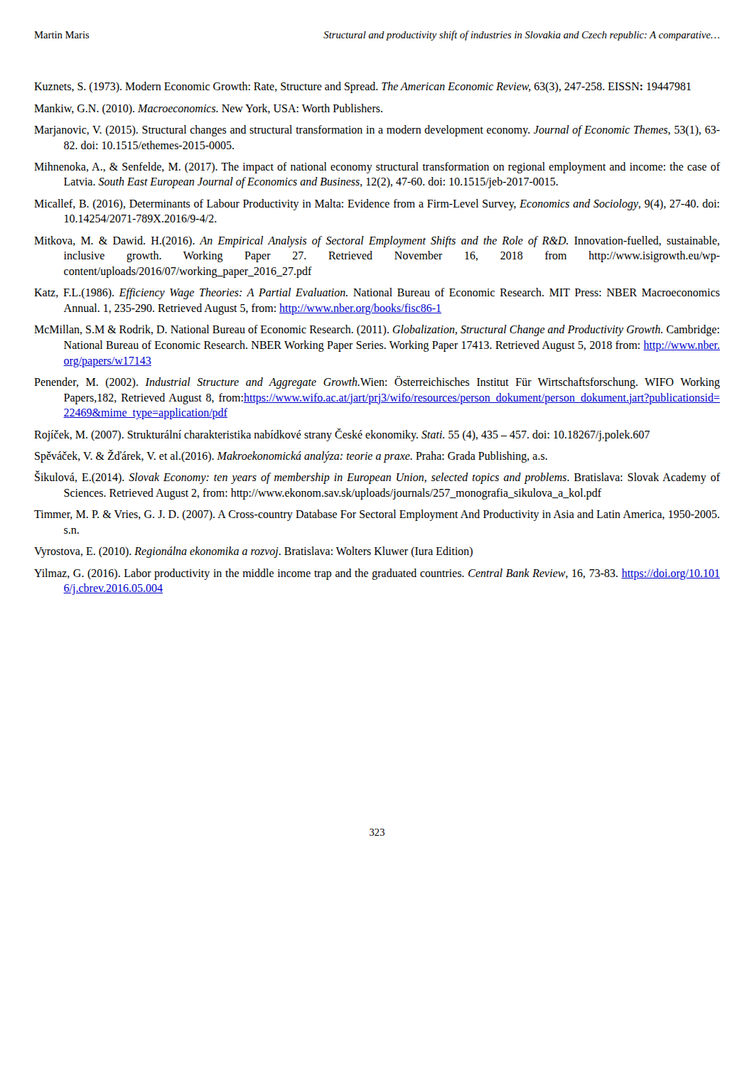Martin Maris
Structural and productivity shift of industries in Slovakia and Czech republic: A comparative…
Kuznets, S. (1973). Modern Economic Growth: Rate, Structure and Spread. The American Economic Review, 63(3), 247-258. EISSN: 19447981
Mankiw, G.N. (2010). Macroeconomics. New York, USA: Worth Publishers.
Marjanovic, V. (2015). Structural changes and structural transformation in a modern development economy. Journal of Economic Themes, 53(1), 63-82. doi: 10.1515/ethemes-2015-0005.
Mihnenoka, A., & Senfelde, M. (2017). The impact of national economy structural transformation on regional employment and income: the case of Latvia. South East European Journal of Economics and Business, 12(2), 47-60. doi: 10.1515/jeb-2017-0015.
Micallef, B. (2016), Determinants of Labour Productivity in Malta: Evidence from a Firm-Level Survey, Economics and Sociology, 9(4), 27-40. doi: 10.14254/2071-789X.2016/9-4/2.
Mitkova, M. & Dawid. H.(2016). An Empirical Analysis of Sectoral Employment Shifts and the Role of R&D. Innovation-fuelled, sustainable, inclusive growth. Working Paper 27. Retrieved November 16, 2018 from http://www.isigrowth.eu/wp-content/uploads/2016/07/working_paper_2016_27.pdf
Katz, F.L.(1986). Efficiency Wage Theories: A Partial Evaluation. National Bureau of Economic Research. MIT Press: NBER Macroeconomics Annual. 1, 235-290. Retrieved August 5, from: http://www.nber.org/books/fisc86-1
McMillan, S.M & Rodrik, D. National Bureau of Economic Research. (2011). Globalization, Structural Change and Productivity Growth. Cambridge: National Bureau of Economic Research. NBER Working Paper Series. Working Paper 17413. Retrieved August 5, 2018 from: http://www.nber.org/papers/w17143
Penender, M. (2002). Industrial Structure and Aggregate Growth. Wien: Österreichisches Institut Für Wirtschaftsforschung. WIFO Working Papers,182, Retrieved August 8, from:https://www.wifo.ac.at/jart/prj3/wifo/resources/person_dokument/person_dokument.jart?publicationsid=22469&mime_type=application/pdf
Rojíček, M. (2007). Strukturální charakteristika nabídkové strany České ekonomiky. Stati. 55 (4), 435 – 457. doi: 10.18267/j.polek.607
Spěváček, V. & Žďárek, V. et al.(2016). Makroekonomická analýza: teorie a praxe. Praha: Grada Publishing, a.s.
Šikulová, E.(2014). Slovak Economy: ten years of membership in European Union, selected topics and problems. Bratislava: Slovak Academy of Sciences. Retrieved August 2, from: http://www.ekonom.sav.sk/uploads/journals/257_monografia_sikulova_a_kol.pdf
Timmer, M. P. & Vries, G. J. D. (2007). A Cross-country Database For Sectoral Employment And Productivity in Asia and Latin America, 1950-2005. s.n.
Vyrostova, E. (2010). Regionálna ekonomika a rozvoj. Bratislava: Wolters Kluwer (Iura Edition)
Yilmaz, G. (2016). Labor productivity in the middle income trap and the graduated countries. Central Bank Review, 16, 73-83. https://doi.org/10.1016/j.cbrev.2016.05.004
323